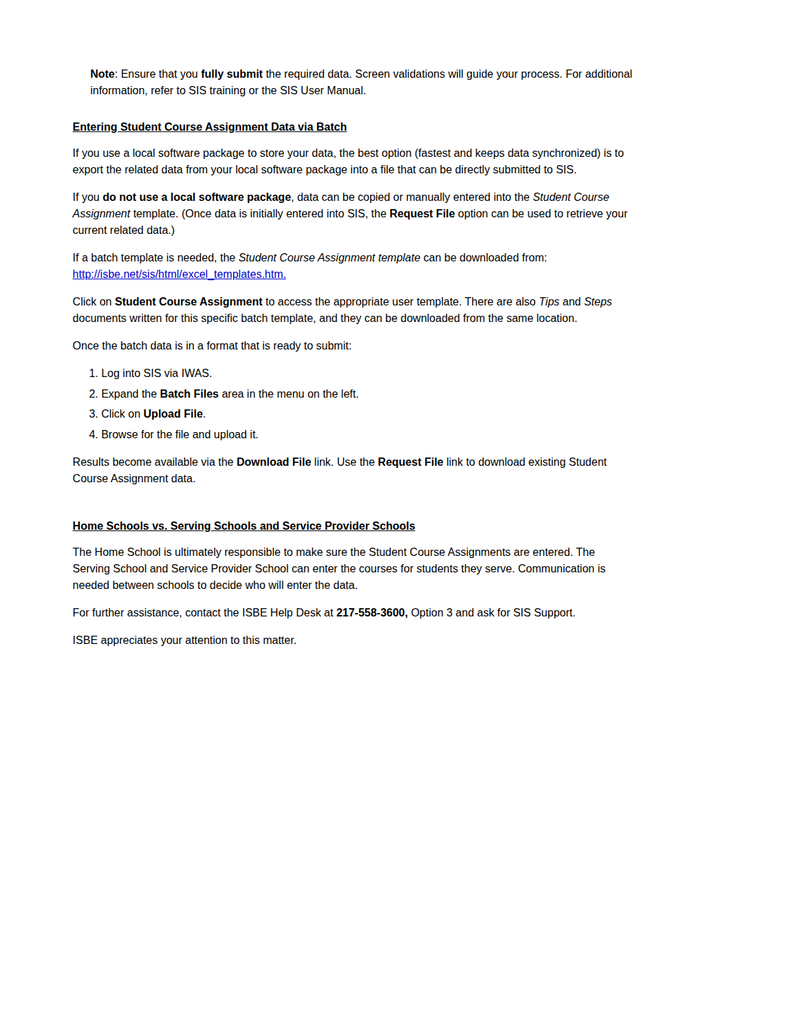Note: Ensure that you fully submit the required data. Screen validations will guide your process. For additional information, refer to SIS training or the SIS User Manual.
Entering Student Course Assignment Data via Batch
If you use a local software package to store your data, the best option (fastest and keeps data synchronized) is to export the related data from your local software package into a file that can be directly submitted to SIS.
If you do not use a local software package, data can be copied or manually entered into the Student Course Assignment template. (Once data is initially entered into SIS, the Request File option can be used to retrieve your current related data.)
If a batch template is needed, the Student Course Assignment template can be downloaded from: http://isbe.net/sis/html/excel_templates.htm.
Click on Student Course Assignment to access the appropriate user template. There are also Tips and Steps documents written for this specific batch template, and they can be downloaded from the same location.
Once the batch data is in a format that is ready to submit:
Log into SIS via IWAS.
Expand the Batch Files area in the menu on the left.
Click on Upload File.
Browse for the file and upload it.
Results become available via the Download File link. Use the Request File link to download existing Student Course Assignment data.
Home Schools vs. Serving Schools and Service Provider Schools
The Home School is ultimately responsible to make sure the Student Course Assignments are entered. The Serving School and Service Provider School can enter the courses for students they serve. Communication is needed between schools to decide who will enter the data.
For further assistance, contact the ISBE Help Desk at 217-558-3600, Option 3 and ask for SIS Support.
ISBE appreciates your attention to this matter.